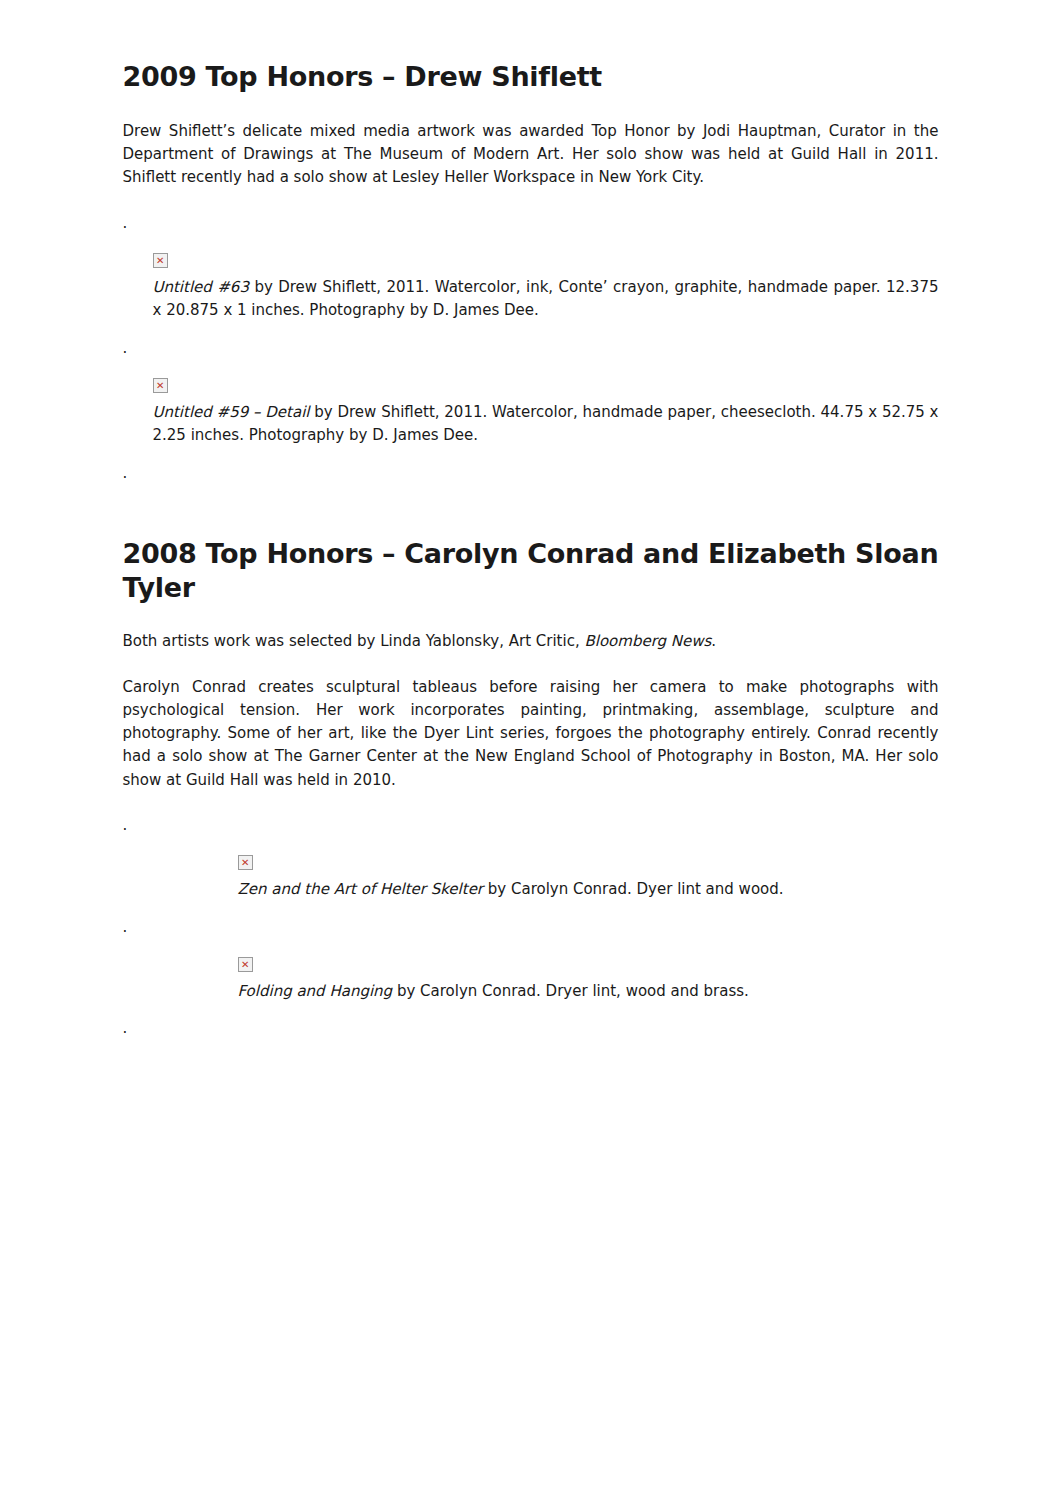2009 Top Honors – Drew Shiflett
Drew Shiflett’s delicate mixed media artwork was awarded Top Honor by Jodi Hauptman, Curator in the Department of Drawings at The Museum of Modern Art. Her solo show was held at Guild Hall in 2011. Shiflett recently had a solo show at Lesley Heller Workspace in New York City.
.
✕
Untitled #63 by Drew Shiflett, 2011. Watercolor, ink, Conte’ crayon, graphite, handmade paper. 12.375 x 20.875 x 1 inches. Photography by D. James Dee.
.
✕
Untitled #59 – Detail by Drew Shiflett, 2011. Watercolor, handmade paper, cheesecloth. 44.75 x 52.75 x 2.25 inches. Photography by D. James Dee.
.
2008 Top Honors – Carolyn Conrad and Elizabeth Sloan Tyler
Both artists work was selected by Linda Yablonsky, Art Critic, Bloomberg News.
Carolyn Conrad creates sculptural tableaus before raising her camera to make photographs with psychological tension. Her work incorporates painting, printmaking, assemblage, sculpture and photography. Some of her art, like the Dyer Lint series, forgoes the photography entirely. Conrad recently had a solo show at The Garner Center at the New England School of Photography in Boston, MA. Her solo show at Guild Hall was held in 2010.
.
✕
Zen and the Art of Helter Skelter by Carolyn Conrad. Dyer lint and wood.
.
✕
Folding and Hanging by Carolyn Conrad. Dryer lint, wood and brass.
.